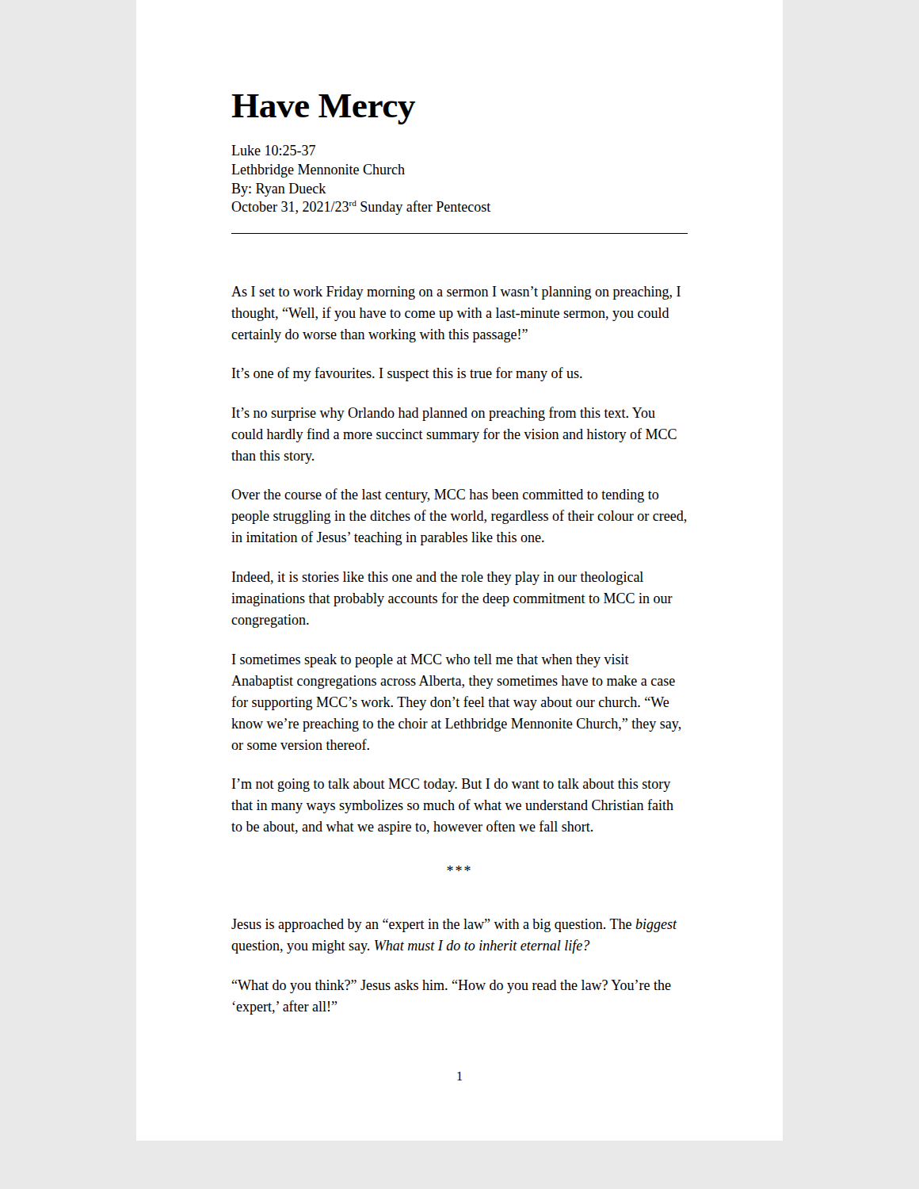Have Mercy
Luke 10:25-37
Lethbridge Mennonite Church
By: Ryan Dueck
October 31, 2021/23rd Sunday after Pentecost
As I set to work Friday morning on a sermon I wasn’t planning on preaching, I thought, “Well, if you have to come up with a last-minute sermon, you could certainly do worse than working with this passage!”
It’s one of my favourites. I suspect this is true for many of us.
It’s no surprise why Orlando had planned on preaching from this text. You could hardly find a more succinct summary for the vision and history of MCC than this story.
Over the course of the last century, MCC has been committed to tending to people struggling in the ditches of the world, regardless of their colour or creed, in imitation of Jesus’ teaching in parables like this one.
Indeed, it is stories like this one and the role they play in our theological imaginations that probably accounts for the deep commitment to MCC in our congregation.
I sometimes speak to people at MCC who tell me that when they visit Anabaptist congregations across Alberta, they sometimes have to make a case for supporting MCC’s work. They don’t feel that way about our church. “We know we’re preaching to the choir at Lethbridge Mennonite Church,” they say, or some version thereof.
I’m not going to talk about MCC today. But I do want to talk about this story that in many ways symbolizes so much of what we understand Christian faith to be about, and what we aspire to, however often we fall short.
***
Jesus is approached by an “expert in the law” with a big question. The biggest question, you might say. What must I do to inherit eternal life?
“What do you think?” Jesus asks him. “How do you read the law? You’re the ‘expert,’ after all!”
1